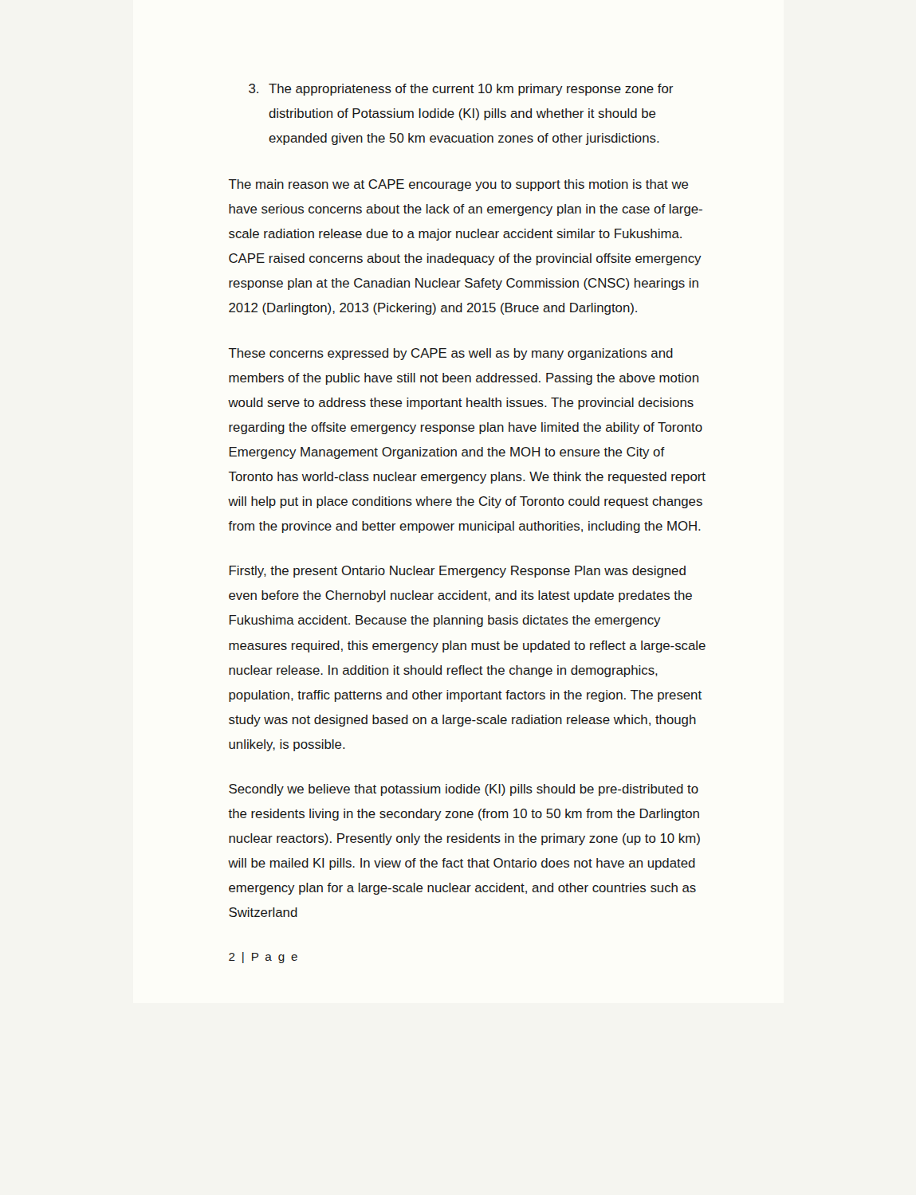The appropriateness of the current 10 km primary response zone for distribution of Potassium Iodide (KI) pills and whether it should be expanded given the 50 km evacuation zones of other jurisdictions.
The main reason we at CAPE encourage you to support this motion is that we have serious concerns about the lack of an emergency plan in the case of large-scale radiation release due to a major nuclear accident similar to Fukushima. CAPE raised concerns about the inadequacy of the provincial offsite emergency response plan at the Canadian Nuclear Safety Commission (CNSC) hearings in 2012 (Darlington), 2013 (Pickering) and 2015 (Bruce and Darlington).
These concerns expressed by CAPE as well as by many organizations and members of the public have still not been addressed. Passing the above motion would serve to address these important health issues. The provincial decisions regarding the offsite emergency response plan have limited the ability of Toronto Emergency Management Organization and the MOH to ensure the City of Toronto has world-class nuclear emergency plans. We think the requested report will help put in place conditions where the City of Toronto could request changes from the province and better empower municipal authorities, including the MOH.
Firstly, the present Ontario Nuclear Emergency Response Plan was designed even before the Chernobyl nuclear accident, and its latest update predates the Fukushima accident. Because the planning basis dictates the emergency measures required, this emergency plan must be updated to reflect a large-scale nuclear release. In addition it should reflect the change in demographics, population, traffic patterns and other important factors in the region. The present study was not designed based on a large-scale radiation release which, though unlikely, is possible.
Secondly we believe that potassium iodide (KI) pills should be pre-distributed to the residents living in the secondary zone (from 10 to 50 km from the Darlington nuclear reactors). Presently only the residents in the primary zone (up to 10 km) will be mailed KI pills. In view of the fact that Ontario does not have an updated emergency plan for a large-scale nuclear accident, and other countries such as Switzerland
2 | P a g e